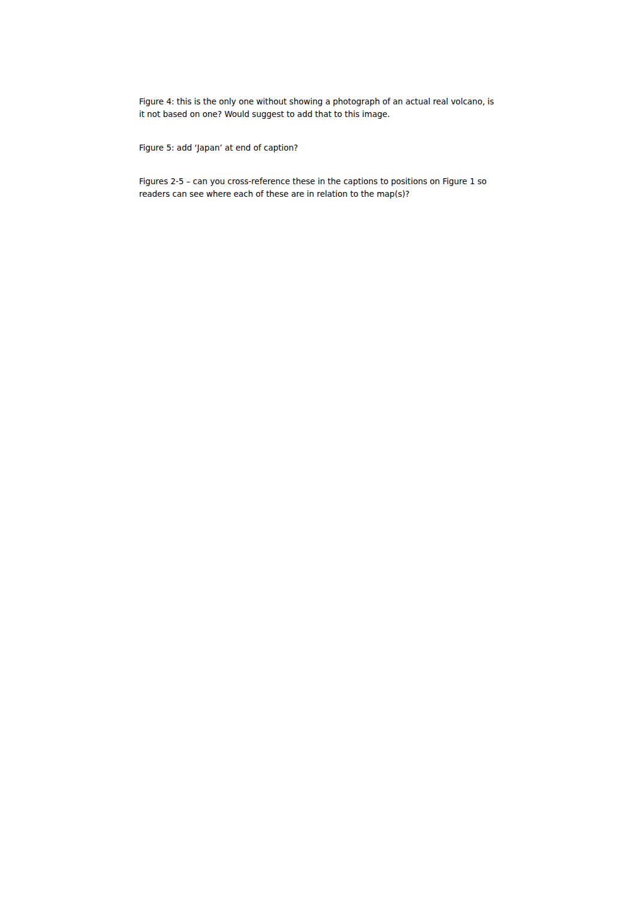Figure 4: this is the only one without showing a photograph of an actual real volcano, is it not based on one? Would suggest to add that to this image.
Figure 5: add ‘Japan’ at end of caption?
Figures 2-5 – can you cross-reference these in the captions to positions on Figure 1 so readers can see where each of these are in relation to the map(s)?